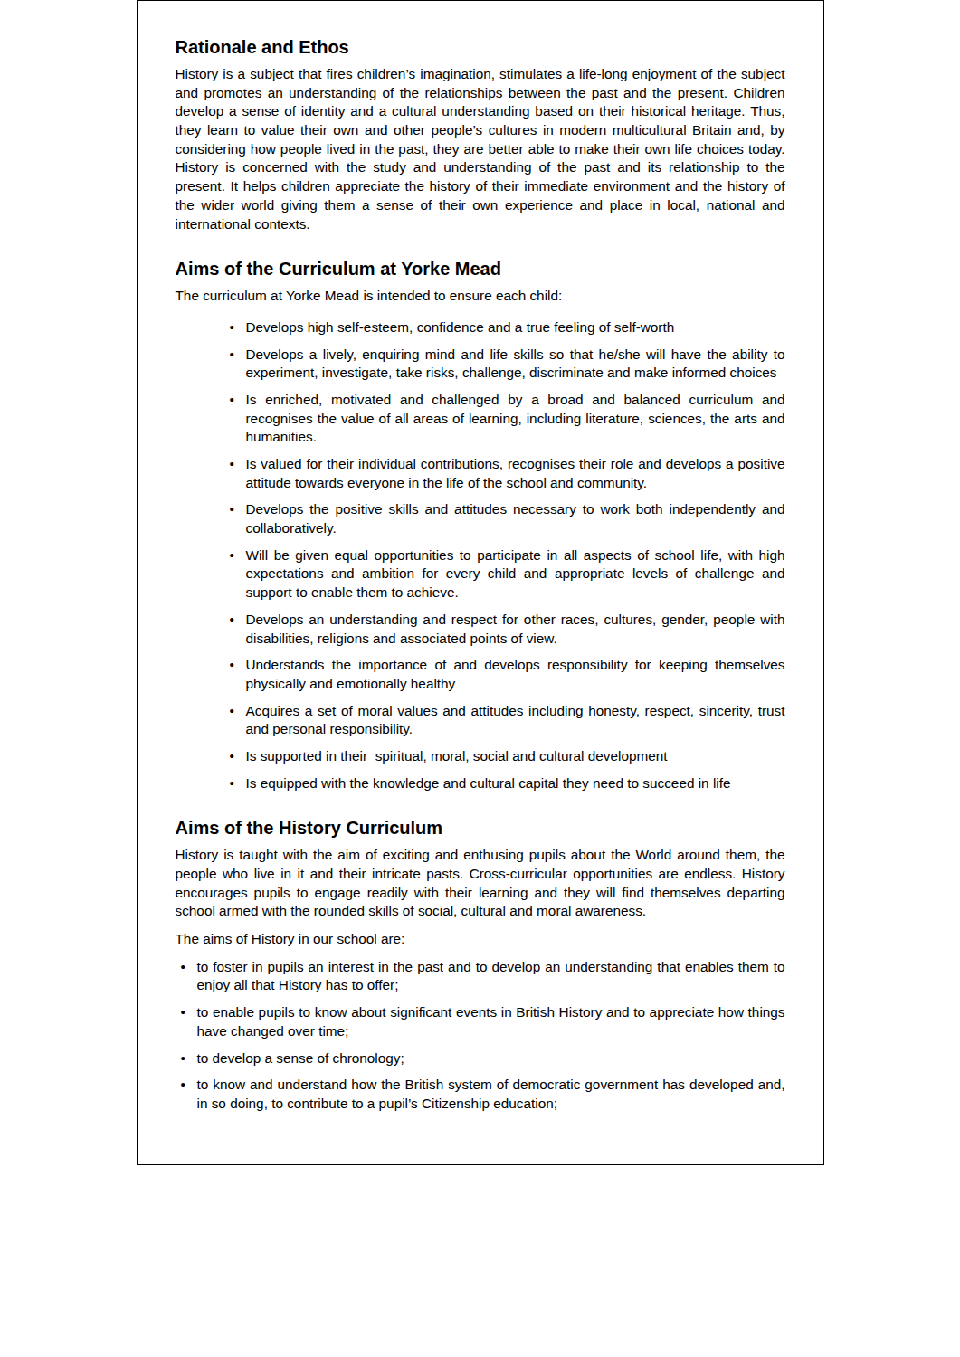Rationale and Ethos
History is a subject that fires children’s imagination, stimulates a life-long enjoyment of the subject and promotes an understanding of the relationships between the past and the present. Children develop a sense of identity and a cultural understanding based on their historical heritage. Thus, they learn to value their own and other people’s cultures in modern multicultural Britain and, by considering how people lived in the past, they are better able to make their own life choices today. History is concerned with the study and understanding of the past and its relationship to the present. It helps children appreciate the history of their immediate environment and the history of the wider world giving them a sense of their own experience and place in local, national and international contexts.
Aims of the Curriculum at Yorke Mead
The curriculum at Yorke Mead is intended to ensure each child:
Develops high self-esteem, confidence and a true feeling of self-worth
Develops a lively, enquiring mind and life skills so that he/she will have the ability to experiment, investigate, take risks, challenge, discriminate and make informed choices
Is enriched, motivated and challenged by a broad and balanced curriculum and recognises the value of all areas of learning, including literature, sciences, the arts and humanities.
Is valued for their individual contributions, recognises their role and develops a positive attitude towards everyone in the life of the school and community.
Develops the positive skills and attitudes necessary to work both independently and collaboratively.
Will be given equal opportunities to participate in all aspects of school life, with high expectations and ambition for every child and appropriate levels of challenge and support to enable them to achieve.
Develops an understanding and respect for other races, cultures, gender, people with disabilities, religions and associated points of view.
Understands the importance of and develops responsibility for keeping themselves physically and emotionally healthy
Acquires a set of moral values and attitudes including honesty, respect, sincerity, trust and personal responsibility.
Is supported in their spiritual, moral, social and cultural development
Is equipped with the knowledge and cultural capital they need to succeed in life
Aims of the History Curriculum
History is taught with the aim of exciting and enthusing pupils about the World around them, the people who live in it and their intricate pasts. Cross-curricular opportunities are endless. History encourages pupils to engage readily with their learning and they will find themselves departing school armed with the rounded skills of social, cultural and moral awareness.
The aims of History in our school are:
to foster in pupils an interest in the past and to develop an understanding that enables them to enjoy all that History has to offer;
to enable pupils to know about significant events in British History and to appreciate how things have changed over time;
to develop a sense of chronology;
to know and understand how the British system of democratic government has developed and, in so doing, to contribute to a pupil’s Citizenship education;